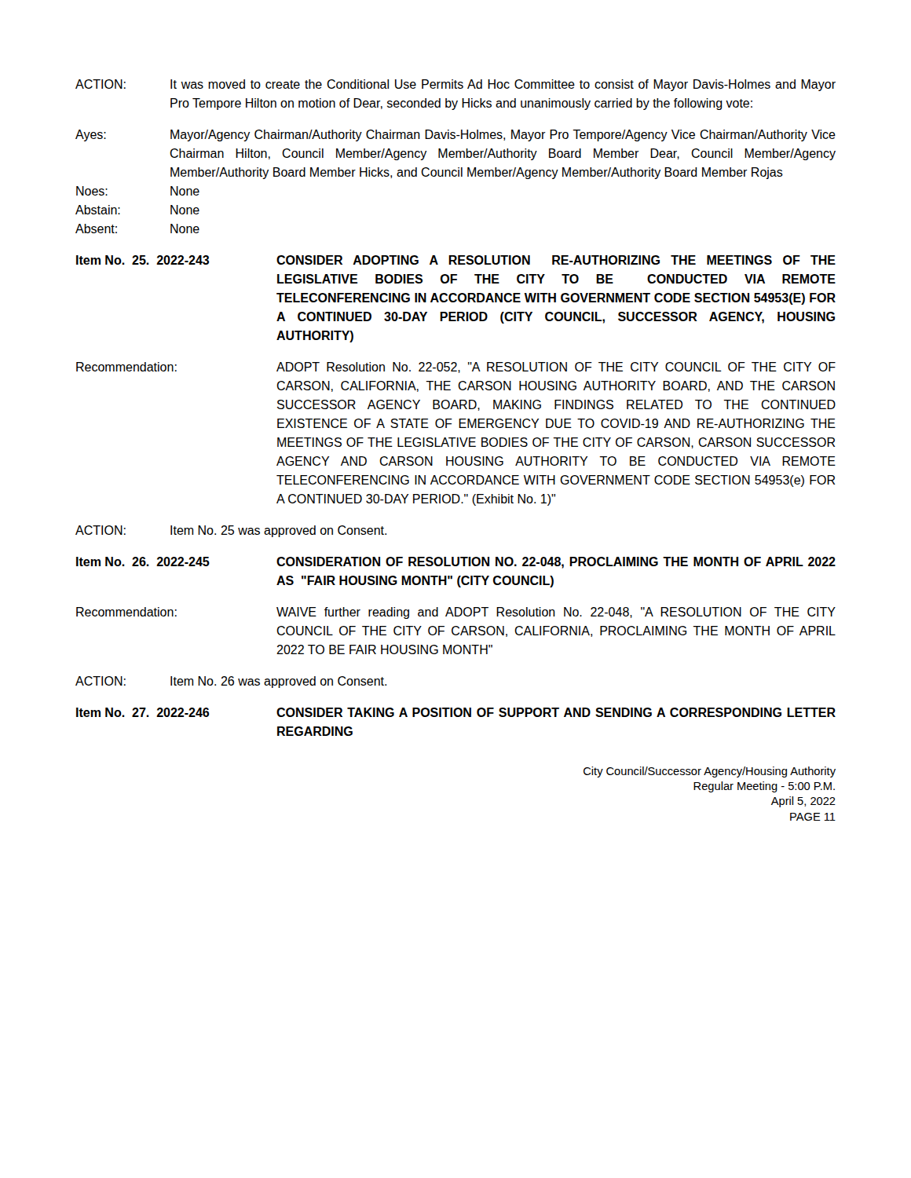ACTION:
It was moved to create the Conditional Use Permits Ad Hoc Committee to consist of Mayor Davis-Holmes and Mayor Pro Tempore Hilton on motion of Dear, seconded by Hicks and unanimously carried by the following vote:
| Ayes: | Mayor/Agency Chairman/Authority Chairman Davis-Holmes, Mayor Pro Tempore/Agency Vice Chairman/Authority Vice Chairman Hilton, Council Member/Agency Member/Authority Board Member Dear, Council Member/Agency Member/Authority Board Member Hicks, and Council Member/Agency Member/Authority Board Member Rojas |
| Noes: | None |
| Abstain: | None |
| Absent: | None |
Item No. 25. 2022-243
CONSIDER ADOPTING A RESOLUTION RE-AUTHORIZING THE MEETINGS OF THE LEGISLATIVE BODIES OF THE CITY TO BE CONDUCTED VIA REMOTE TELECONFERENCING IN ACCORDANCE WITH GOVERNMENT CODE SECTION 54953(E) FOR A CONTINUED 30-DAY PERIOD (CITY COUNCIL, SUCCESSOR AGENCY, HOUSING AUTHORITY)
Recommendation:
ADOPT Resolution No. 22-052, "A RESOLUTION OF THE CITY COUNCIL OF THE CITY OF CARSON, CALIFORNIA, THE CARSON HOUSING AUTHORITY BOARD, AND THE CARSON SUCCESSOR AGENCY BOARD, MAKING FINDINGS RELATED TO THE CONTINUED EXISTENCE OF A STATE OF EMERGENCY DUE TO COVID-19 AND RE-AUTHORIZING THE MEETINGS OF THE LEGISLATIVE BODIES OF THE CITY OF CARSON, CARSON SUCCESSOR AGENCY AND CARSON HOUSING AUTHORITY TO BE CONDUCTED VIA REMOTE TELECONFERENCING IN ACCORDANCE WITH GOVERNMENT CODE SECTION 54953(e) FOR A CONTINUED 30-DAY PERIOD." (Exhibit No. 1)"
ACTION:
Item No. 25 was approved on Consent.
Item No. 26. 2022-245
CONSIDERATION OF RESOLUTION NO. 22-048, PROCLAIMING THE MONTH OF APRIL 2022 AS "FAIR HOUSING MONTH" (CITY COUNCIL)
Recommendation:
WAIVE further reading and ADOPT Resolution No. 22-048, "A RESOLUTION OF THE CITY COUNCIL OF THE CITY OF CARSON, CALIFORNIA, PROCLAIMING THE MONTH OF APRIL 2022 TO BE FAIR HOUSING MONTH"
ACTION:
Item No. 26 was approved on Consent.
Item No. 27. 2022-246
CONSIDER TAKING A POSITION OF SUPPORT AND SENDING A CORRESPONDING LETTER REGARDING
City Council/Successor Agency/Housing Authority
Regular Meeting - 5:00 P.M.
April 5, 2022
PAGE 11